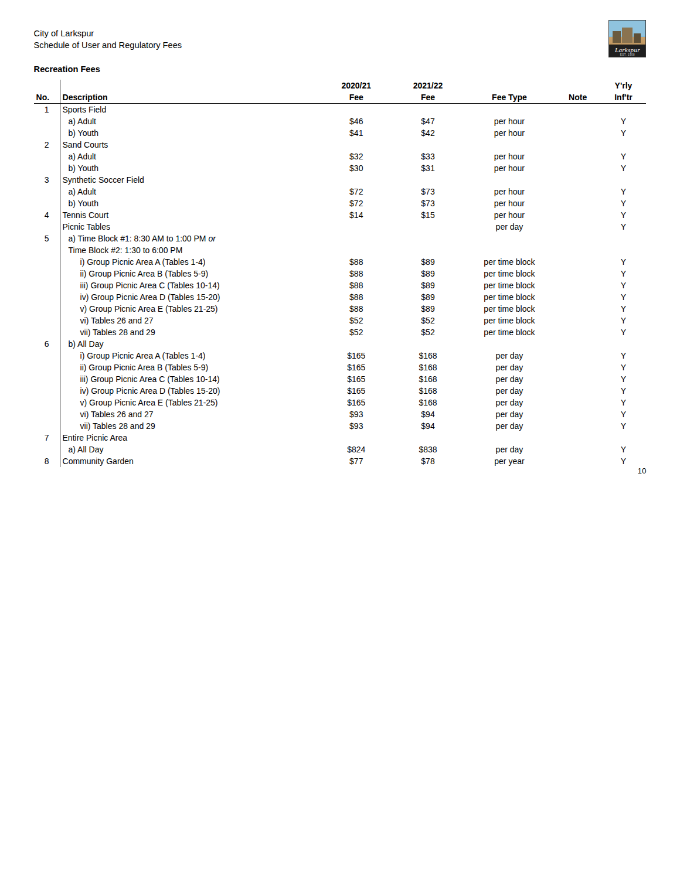Larkspur
EST. 1908
City of Larkspur
Schedule of User and Regulatory Fees
Recreation Fees
| | | 2020/21 | 2021/22 | | | Y'rly |
| --- | --- | --- | --- | --- | --- | --- |
| No. | Description | Fee | Fee | Fee Type | Note | Inf'tr |
| 1 | Sports Field | | | | | |
| | a) Adult | $46 | $47 | per hour | | Y |
| | b) Youth | $41 | $42 | per hour | | Y |
| 2 | Sand Courts | | | | | |
| | a) Adult | $32 | $33 | per hour | | Y |
| | b) Youth | $30 | $31 | per hour | | Y |
| 3 | Synthetic Soccer Field | | | | | |
| | a) Adult | $72 | $73 | per hour | | Y |
| | b) Youth | $72 | $73 | per hour | | Y |
| 4 | Tennis Court | $14 | $15 | per hour | | Y |
| | Picnic Tables | | | per day | | Y |
| 5 | a) Time Block #1: 8:30 AM to 1:00 PM or | | | | | |
| | Time Block #2: 1:30 to 6:00 PM | | | | | |
| | i) Group Picnic Area A (Tables 1-4) | $88 | $89 | per time block | | Y |
| | ii) Group Picnic Area B (Tables 5-9) | $88 | $89 | per time block | | Y |
| | iii) Group Picnic Area C (Tables 10-14) | $88 | $89 | per time block | | Y |
| | iv) Group Picnic Area D (Tables 15-20) | $88 | $89 | per time block | | Y |
| | v) Group Picnic Area E (Tables 21-25) | $88 | $89 | per time block | | Y |
| | vi) Tables 26 and 27 | $52 | $52 | per time block | | Y |
| | vii) Tables 28 and 29 | $52 | $52 | per time block | | Y |
| 6 | b) All Day | | | | | |
| | i) Group Picnic Area A (Tables 1-4) | $165 | $168 | per day | | Y |
| | ii) Group Picnic Area B (Tables 5-9) | $165 | $168 | per day | | Y |
| | iii) Group Picnic Area C (Tables 10-14) | $165 | $168 | per day | | Y |
| | iv) Group Picnic Area D (Tables 15-20) | $165 | $168 | per day | | Y |
| | v) Group Picnic Area E (Tables 21-25) | $165 | $168 | per day | | Y |
| | vi) Tables 26 and 27 | $93 | $94 | per day | | Y |
| | vii) Tables 28 and 29 | $93 | $94 | per day | | Y |
| 7 | Entire Picnic Area | | | | | |
| | a) All Day | $824 | $838 | per day | | Y |
| 8 | Community Garden | $77 | $78 | per year | | Y |
10